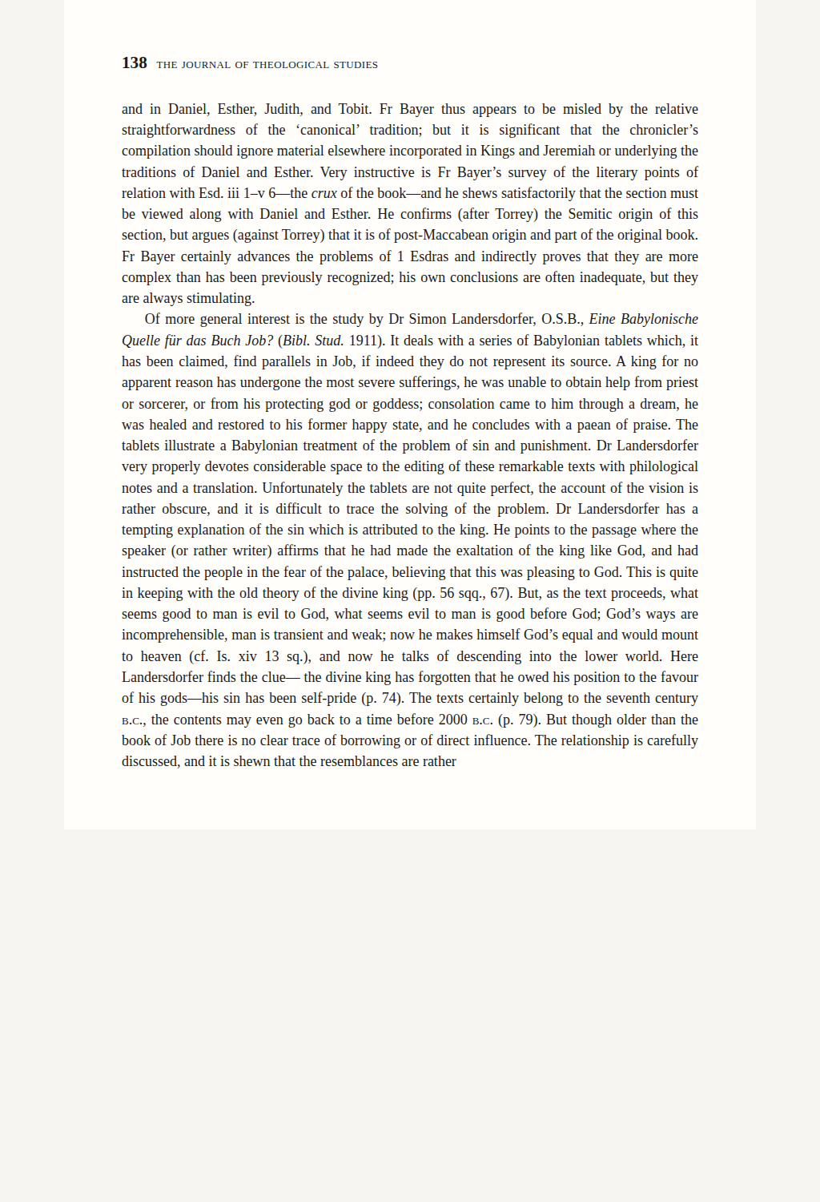138 The Journal of Theological Studies
and in Daniel, Esther, Judith, and Tobit. Fr Bayer thus appears to be misled by the relative straightforwardness of the ‘canonical’ tradition; but it is significant that the chronicler’s compilation should ignore material elsewhere incorporated in Kings and Jeremiah or underlying the traditions of Daniel and Esther. Very instructive is Fr Bayer’s survey of the literary points of relation with Esd. iii 1–v 6—the crux of the book—and he shews satisfactorily that the section must be viewed along with Daniel and Esther. He confirms (after Torrey) the Semitic origin of this section, but argues (against Torrey) that it is of post-Maccabean origin and part of the original book. Fr Bayer certainly advances the problems of 1 Esdras and indirectly proves that they are more complex than has been previously recognized; his own conclusions are often inadequate, but they are always stimulating.
Of more general interest is the study by Dr Simon Landersdorfer, O.S.B., Eine Babylonische Quelle für das Buch Job? (Bibl. Stud. 1911). It deals with a series of Babylonian tablets which, it has been claimed, find parallels in Job, if indeed they do not represent its source. A king for no apparent reason has undergone the most severe sufferings, he was unable to obtain help from priest or sorcerer, or from his protecting god or goddess; consolation came to him through a dream, he was healed and restored to his former happy state, and he concludes with a paean of praise. The tablets illustrate a Babylonian treatment of the problem of sin and punishment. Dr Landersdorfer very properly devotes considerable space to the editing of these remarkable texts with philological notes and a translation. Unfortunately the tablets are not quite perfect, the account of the vision is rather obscure, and it is difficult to trace the solving of the problem. Dr Landersdorfer has a tempting explanation of the sin which is attributed to the king. He points to the passage where the speaker (or rather writer) affirms that he had made the exaltation of the king like God, and had instructed the people in the fear of the palace, believing that this was pleasing to God. This is quite in keeping with the old theory of the divine king (pp. 56 sqq., 67). But, as the text proceeds, what seems good to man is evil to God, what seems evil to man is good before God; God’s ways are incomprehensible, man is transient and weak; now he makes himself God’s equal and would mount to heaven (cf. Is. xiv 13 sq.), and now he talks of descending into the lower world. Here Landersdorfer finds the clue— the divine king has forgotten that he owed his position to the favour of his gods—his sin has been self-pride (p. 74). The texts certainly belong to the seventh century b.c., the contents may even go back to a time before 2000 b.c. (p. 79). But though older than the book of Job there is no clear trace of borrowing or of direct influence. The relationship is carefully discussed, and it is shewn that the resemblances are rather